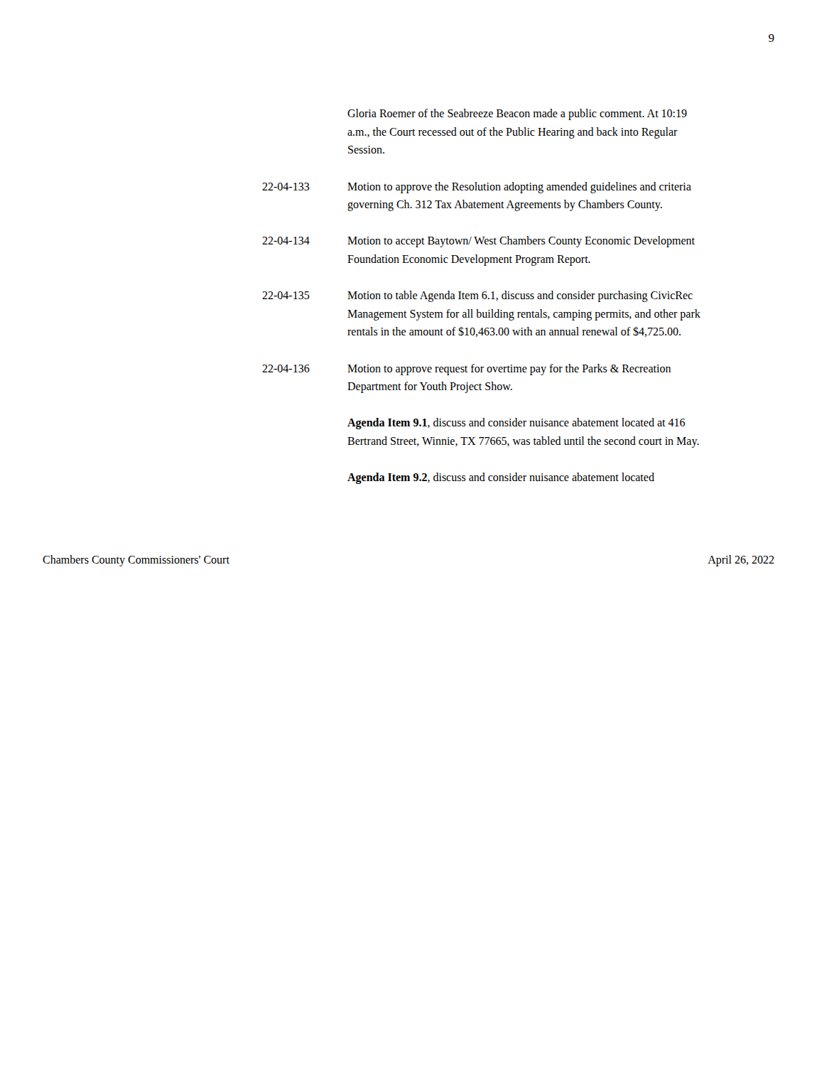9
Gloria Roemer of the Seabreeze Beacon made a public comment. At 10:19 a.m., the Court recessed out of the Public Hearing and back into Regular Session.
22-04-133
Motion to approve the Resolution adopting amended guidelines and criteria governing Ch. 312 Tax Abatement Agreements by Chambers County.
22-04-134
Motion to accept Baytown/ West Chambers County Economic Development Foundation Economic Development Program Report.
22-04-135
Motion to table Agenda Item 6.1, discuss and consider purchasing CivicRec Management System for all building rentals, camping permits, and other park rentals in the amount of $10,463.00 with an annual renewal of $4,725.00.
22-04-136
Motion to approve request for overtime pay for the Parks & Recreation Department for Youth Project Show.
Agenda Item 9.1, discuss and consider nuisance abatement located at 416 Bertrand Street, Winnie, TX 77665, was tabled until the second court in May.
Agenda Item 9.2, discuss and consider nuisance abatement located
Chambers County Commissioners' Court April 26, 2022